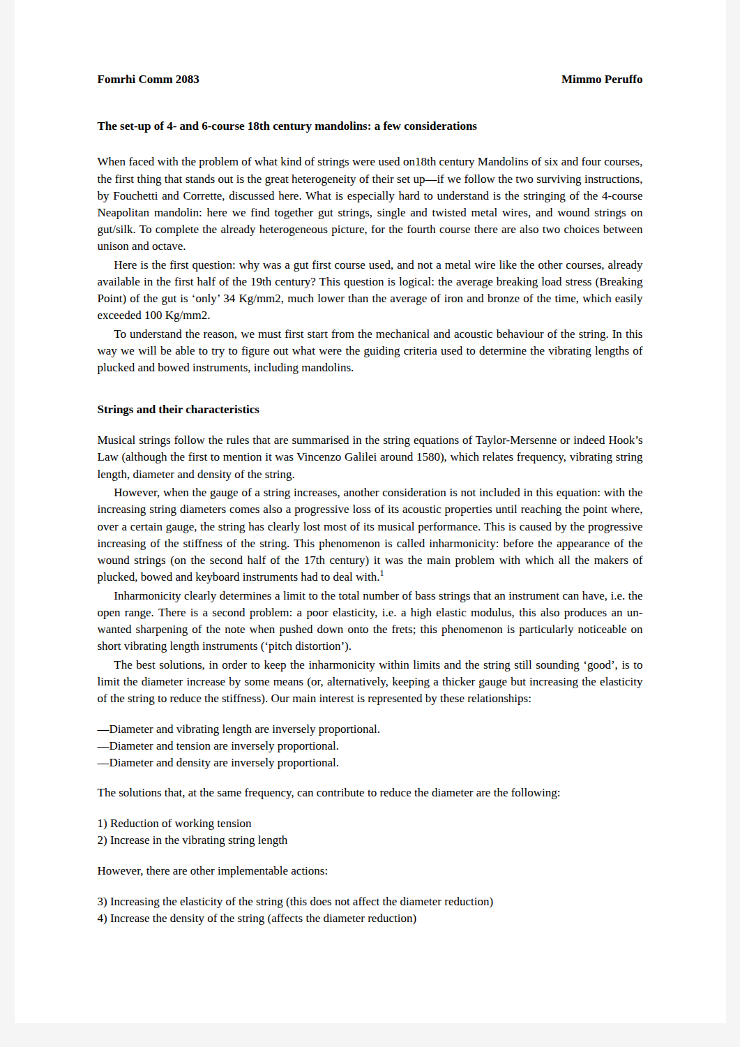Fomrhi Comm 2083
Mimmo Peruffo
The set-up of 4- and 6-course 18th century mandolins: a few considerations
When faced with the problem of what kind of strings were used on18th century Mandolins of six and four courses, the first thing that stands out is the great heterogeneity of their set up—if we follow the two surviving instructions, by Fouchetti and Corrette, discussed here. What is especially hard to understand is the stringing of the 4-course Neapolitan mandolin: here we find together gut strings, single and twisted metal wires, and wound strings on gut/silk. To complete the already heterogeneous picture, for the fourth course there are also two choices between unison and octave.
Here is the first question: why was a gut first course used, and not a metal wire like the other courses, already available in the first half of the 19th century? This question is logical: the average breaking load stress (Breaking Point) of the gut is ‘only’ 34 Kg/mm2, much lower than the average of iron and bronze of the time, which easily exceeded 100 Kg/mm2.
To understand the reason, we must first start from the mechanical and acoustic behaviour of the string. In this way we will be able to try to figure out what were the guiding criteria used to determine the vibrating lengths of plucked and bowed instruments, including mandolins.
Strings and their characteristics
Musical strings follow the rules that are summarised in the string equations of Taylor-Mersenne or indeed Hook’s Law (although the first to mention it was Vincenzo Galilei around 1580), which relates frequency, vibrating string length, diameter and density of the string.
However, when the gauge of a string increases, another consideration is not included in this equation: with the increasing string diameters comes also a progressive loss of its acoustic properties until reaching the point where, over a certain gauge, the string has clearly lost most of its musical performance. This is caused by the progressive increasing of the stiffness of the string. This phenomenon is called inharmonicity: before the appearance of the wound strings (on the second half of the 17th century) it was the main problem with which all the makers of plucked, bowed and keyboard instruments had to deal with.1
Inharmonicity clearly determines a limit to the total number of bass strings that an instrument can have, i.e. the open range. There is a second problem: a poor elasticity, i.e. a high elastic modulus, this also produces an unwanted sharpening of the note when pushed down onto the frets; this phenomenon is particularly noticeable on short vibrating length instruments (‘pitch distortion’).
The best solutions, in order to keep the inharmonicity within limits and the string still sounding ‘good’, is to limit the diameter increase by some means (or, alternatively, keeping a thicker gauge but increasing the elasticity of the string to reduce the stiffness). Our main interest is represented by these relationships:
—Diameter and vibrating length are inversely proportional.
—Diameter and tension are inversely proportional.
—Diameter and density are inversely proportional.
The solutions that, at the same frequency, can contribute to reduce the diameter are the following:
1) Reduction of working tension
2) Increase in the vibrating string length
However, there are other implementable actions:
3) Increasing the elasticity of the string (this does not affect the diameter reduction)
4) Increase the density of the string (affects the diameter reduction)